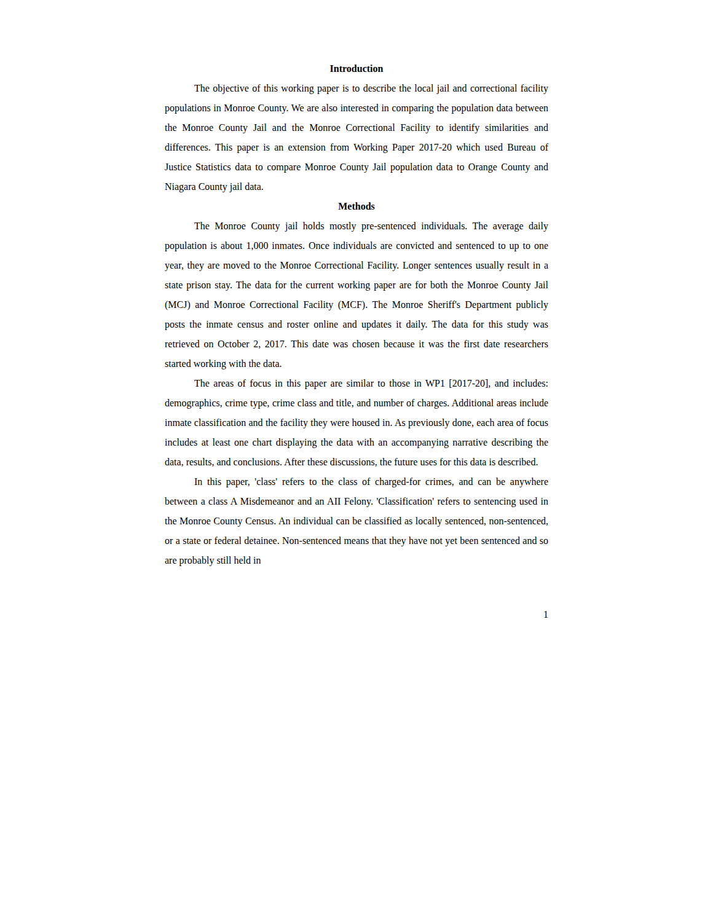Introduction
The objective of this working paper is to describe the local jail and correctional facility populations in Monroe County. We are also interested in comparing the population data between the Monroe County Jail and the Monroe Correctional Facility to identify similarities and differences. This paper is an extension from Working Paper 2017-20 which used Bureau of Justice Statistics data to compare Monroe County Jail population data to Orange County and Niagara County jail data.
Methods
The Monroe County jail holds mostly pre-sentenced individuals. The average daily population is about 1,000 inmates. Once individuals are convicted and sentenced to up to one year, they are moved to the Monroe Correctional Facility. Longer sentences usually result in a state prison stay. The data for the current working paper are for both the Monroe County Jail (MCJ) and Monroe Correctional Facility (MCF). The Monroe Sheriff's Department publicly posts the inmate census and roster online and updates it daily. The data for this study was retrieved on October 2, 2017. This date was chosen because it was the first date researchers started working with the data.
The areas of focus in this paper are similar to those in WP1 [2017-20], and includes: demographics, crime type, crime class and title, and number of charges. Additional areas include inmate classification and the facility they were housed in. As previously done, each area of focus includes at least one chart displaying the data with an accompanying narrative describing the data, results, and conclusions. After these discussions, the future uses for this data is described.
In this paper, 'class' refers to the class of charged-for crimes, and can be anywhere between a class A Misdemeanor and an AII Felony. 'Classification' refers to sentencing used in the Monroe County Census. An individual can be classified as locally sentenced, non-sentenced, or a state or federal detainee. Non-sentenced means that they have not yet been sentenced and so are probably still held in
1